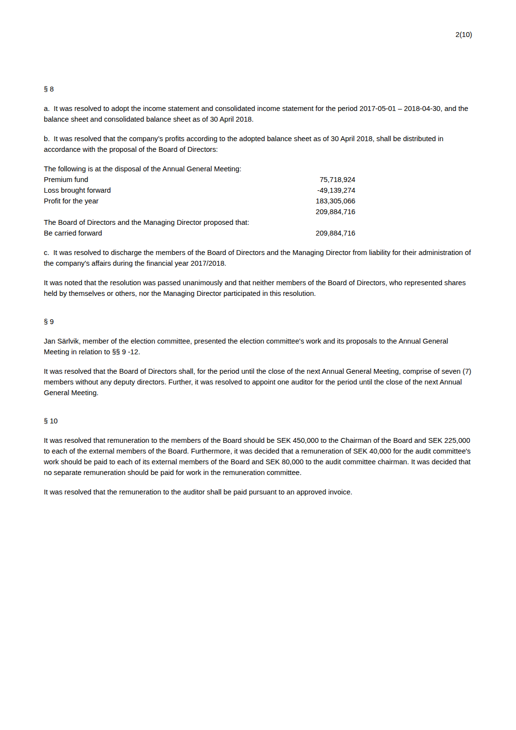2(10)
§ 8
a. It was resolved to adopt the income statement and consolidated income statement for the period 2017-05-01 – 2018-04-30, and the balance sheet and consolidated balance sheet as of 30 April 2018.
b. It was resolved that the company’s profits according to the adopted balance sheet as of 30 April 2018, shall be distributed in accordance with the proposal of the Board of Directors:
| The following is at the disposal of the Annual General Meeting: | |
| Premium fund | 75,718,924 |
| Loss brought forward | -49,139,274 |
| Profit for the year | 183,305,066 |
| | 209,884,716 |
| The Board of Directors and the Managing Director proposed that: | |
| Be carried forward | 209,884,716 |
c. It was resolved to discharge the members of the Board of Directors and the Managing Director from liability for their administration of the company's affairs during the financial year 2017/2018.
It was noted that the resolution was passed unanimously and that neither members of the Board of Directors, who represented shares held by themselves or others, nor the Managing Director participated in this resolution.
§ 9
Jan Särlvik, member of the election committee, presented the election committee's work and its proposals to the Annual General Meeting in relation to §§ 9 -12.
It was resolved that the Board of Directors shall, for the period until the close of the next Annual General Meeting, comprise of seven (7) members without any deputy directors. Further, it was resolved to appoint one auditor for the period until the close of the next Annual General Meeting.
§ 10
It was resolved that remuneration to the members of the Board should be SEK 450,000 to the Chairman of the Board and SEK 225,000 to each of the external members of the Board. Furthermore, it was decided that a remuneration of SEK 40,000 for the audit committee's work should be paid to each of its external members of the Board and SEK 80,000 to the audit committee chairman. It was decided that no separate remuneration should be paid for work in the remuneration committee.
It was resolved that the remuneration to the auditor shall be paid pursuant to an approved invoice.